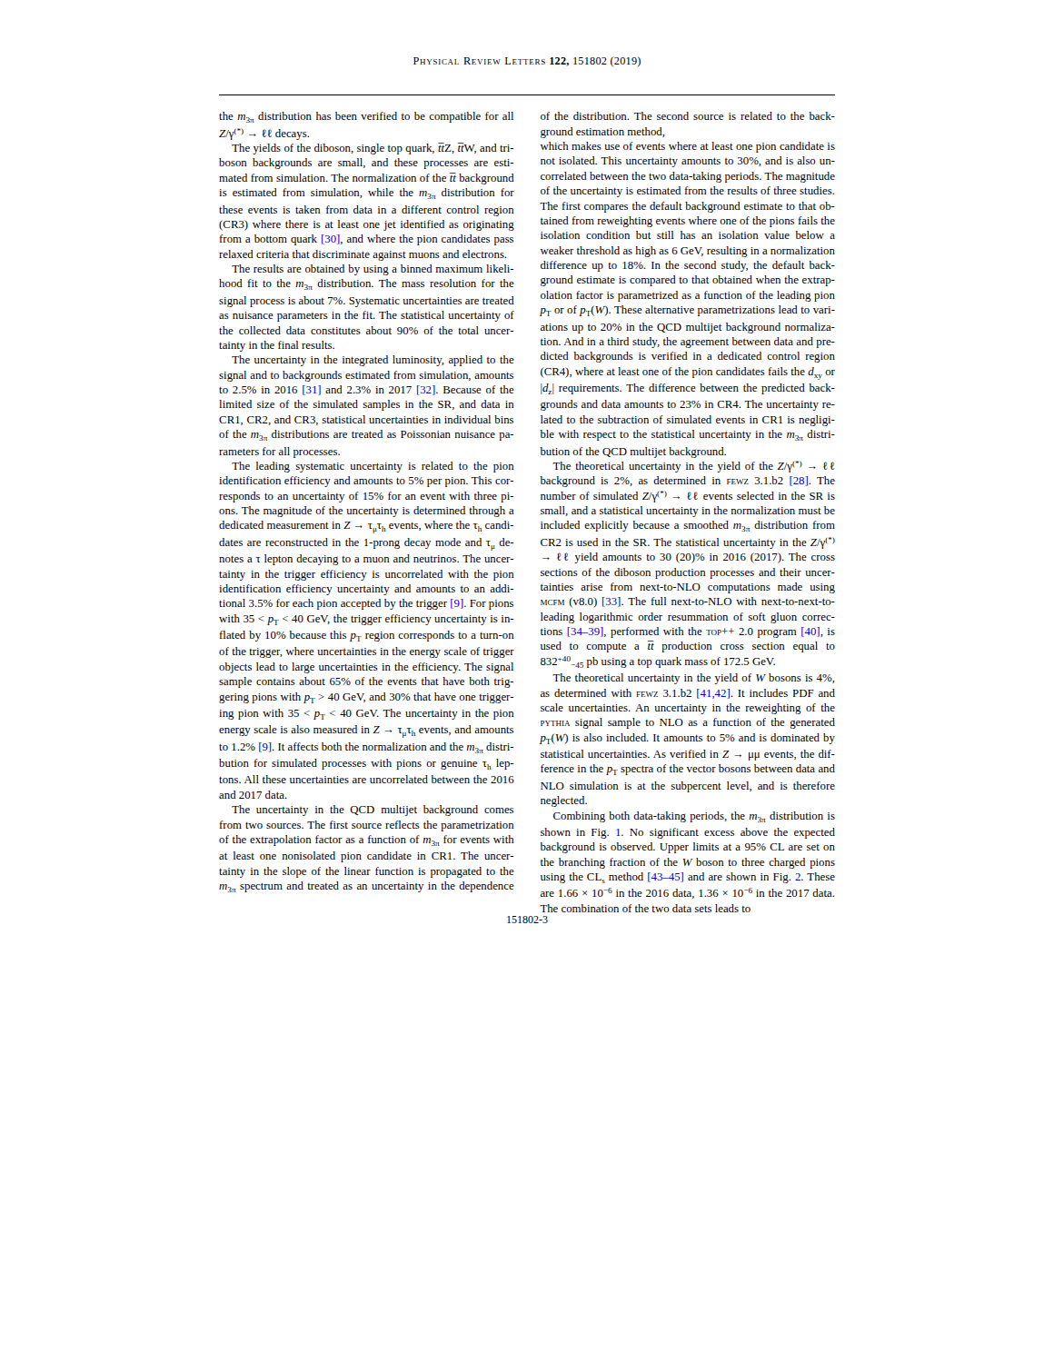Physical Review Letters 122, 151802 (2019)
the m3π distribution has been verified to be compatible for all Z/γ(*) → ℓℓ decays.
The yields of the diboson, single top quark, t̅t Z, t̅t W, and triboson backgrounds are small, and these processes are estimated from simulation. The normalization of the t̅t background is estimated from simulation, while the m3π distribution for these events is taken from data in a different control region (CR3) where there is at least one jet identified as originating from a bottom quark [30], and where the pion candidates pass relaxed criteria that discriminate against muons and electrons.
The results are obtained by using a binned maximum likelihood fit to the m3π distribution. The mass resolution for the signal process is about 7%. Systematic uncertainties are treated as nuisance parameters in the fit. The statistical uncertainty of the collected data constitutes about 90% of the total uncertainty in the final results.
The uncertainty in the integrated luminosity, applied to the signal and to backgrounds estimated from simulation, amounts to 2.5% in 2016 [31] and 2.3% in 2017 [32]. Because of the limited size of the simulated samples in the SR, and data in CR1, CR2, and CR3, statistical uncertainties in individual bins of the m3π distributions are treated as Poissonian nuisance parameters for all processes.
The leading systematic uncertainty is related to the pion identification efficiency and amounts to 5% per pion. This corresponds to an uncertainty of 15% for an event with three pions. The magnitude of the uncertainty is determined through a dedicated measurement in Z → τμτh events, where the τh candidates are reconstructed in the 1-prong decay mode and τμ denotes a τ lepton decaying to a muon and neutrinos. The uncertainty in the trigger efficiency is uncorrelated with the pion identification efficiency uncertainty and amounts to an additional 3.5% for each pion accepted by the trigger [9]. For pions with 35 < pT < 40 GeV, the trigger efficiency uncertainty is inflated by 10% because this pT region corresponds to a turn-on of the trigger, where uncertainties in the energy scale of trigger objects lead to large uncertainties in the efficiency. The signal sample contains about 65% of the events that have both triggering pions with pT > 40 GeV, and 30% that have one triggering pion with 35 < pT < 40 GeV. The uncertainty in the pion energy scale is also measured in Z → τμτh events, and amounts to 1.2% [9]. It affects both the normalization and the m3π distribution for simulated processes with pions or genuine τh leptons. All these uncertainties are uncorrelated between the 2016 and 2017 data.
The uncertainty in the QCD multijet background comes from two sources. The first source reflects the parametrization of the extrapolation factor as a function of m3π for events with at least one nonisolated pion candidate in CR1. The uncertainty in the slope of the linear function is propagated to the m3π spectrum and treated as an uncertainty in the dependence of the distribution. The second source is related to the background estimation method,
which makes use of events where at least one pion candidate is not isolated. This uncertainty amounts to 30%, and is also uncorrelated between the two data-taking periods. The magnitude of the uncertainty is estimated from the results of three studies. The first compares the default background estimate to that obtained from reweighting events where one of the pions fails the isolation condition but still has an isolation value below a weaker threshold as high as 6 GeV, resulting in a normalization difference up to 18%. In the second study, the default background estimate is compared to that obtained when the extrapolation factor is parametrized as a function of the leading pion pT or of pT(W). These alternative parametrizations lead to variations up to 20% in the QCD multijet background normalization. And in a third study, the agreement between data and predicted backgrounds is verified in a dedicated control region (CR4), where at least one of the pion candidates fails the dxy or |dz| requirements. The difference between the predicted backgrounds and data amounts to 23% in CR4. The uncertainty related to the subtraction of simulated events in CR1 is negligible with respect to the statistical uncertainty in the m3π distribution of the QCD multijet background.
The theoretical uncertainty in the yield of the Z/γ(*) → ℓℓ background is 2%, as determined in fewz 3.1.b2 [28]. The number of simulated Z/γ(*) → ℓℓ events selected in the SR is small, and a statistical uncertainty in the normalization must be included explicitly because a smoothed m3π distribution from CR2 is used in the SR. The statistical uncertainty in the Z/γ(*) → ℓℓ yield amounts to 30 (20)% in 2016 (2017). The cross sections of the diboson production processes and their uncertainties arise from next-to-NLO computations made using mcfm (v8.0) [33]. The full next-to-NLO with next-to-next-to-leading logarithmic order resummation of soft gluon corrections [34–39], performed with the top++ 2.0 program [40], is used to compute a t̅t production cross section equal to 832+40−45 pb using a top quark mass of 172.5 GeV.
The theoretical uncertainty in the yield of W bosons is 4%, as determined with fewz 3.1.b2 [41,42]. It includes PDF and scale uncertainties. An uncertainty in the reweighting of the pythia signal sample to NLO as a function of the generated pT(W) is also included. It amounts to 5% and is dominated by statistical uncertainties. As verified in Z → μμ events, the difference in the pT spectra of the vector bosons between data and NLO simulation is at the subpercent level, and is therefore neglected.
Combining both data-taking periods, the m3π distribution is shown in Fig. 1. No significant excess above the expected background is observed. Upper limits at a 95% CL are set on the branching fraction of the W boson to three charged pions using the CLs method [43–45] and are shown in Fig. 2. These are 1.66 × 10−6 in the 2016 data, 1.36 × 10−6 in the 2017 data. The combination of the two data sets leads to
151802-3